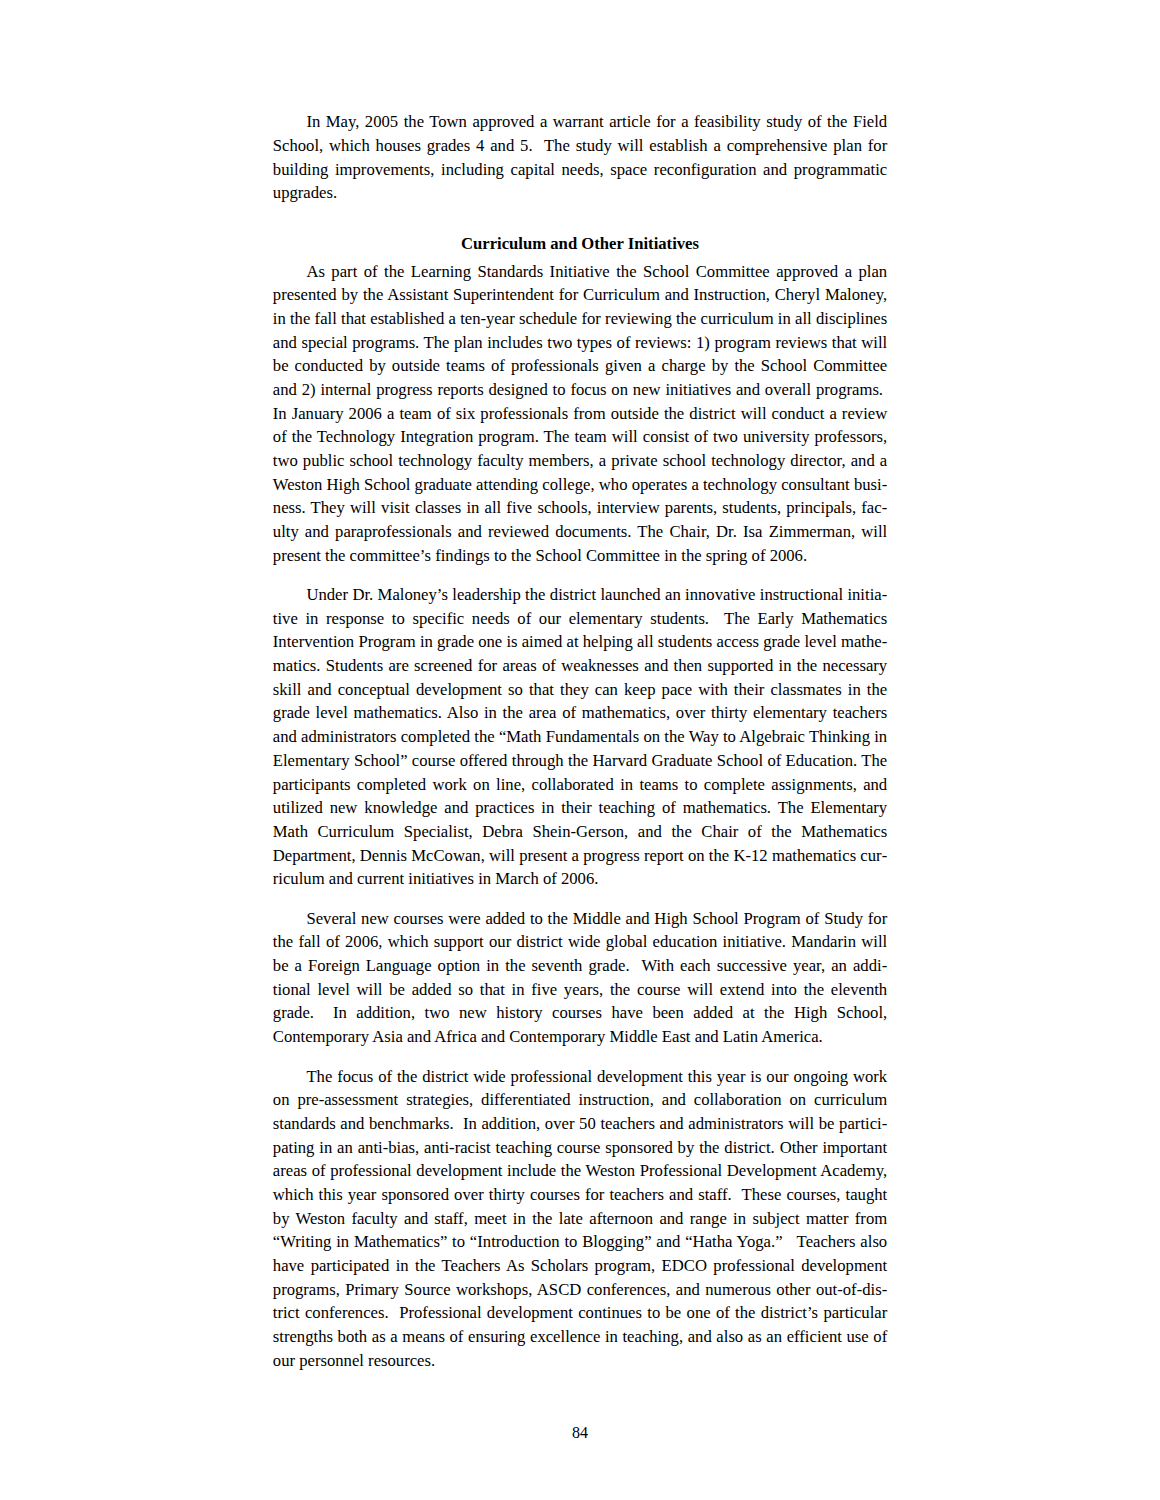In May, 2005 the Town approved a warrant article for a feasibility study of the Field School, which houses grades 4 and 5. The study will establish a comprehensive plan for building improvements, including capital needs, space reconfiguration and programmatic upgrades.
Curriculum and Other Initiatives
As part of the Learning Standards Initiative the School Committee approved a plan presented by the Assistant Superintendent for Curriculum and Instruction, Cheryl Maloney, in the fall that established a ten-year schedule for reviewing the curriculum in all disciplines and special programs. The plan includes two types of reviews: 1) program reviews that will be conducted by outside teams of professionals given a charge by the School Committee and 2) internal progress reports designed to focus on new initiatives and overall programs. In January 2006 a team of six professionals from outside the district will conduct a review of the Technology Integration program. The team will consist of two university professors, two public school technology faculty members, a private school technology director, and a Weston High School graduate attending college, who operates a technology consultant business. They will visit classes in all five schools, interview parents, students, principals, faculty and paraprofessionals and reviewed documents. The Chair, Dr. Isa Zimmerman, will present the committee’s findings to the School Committee in the spring of 2006.
Under Dr. Maloney’s leadership the district launched an innovative instructional initiative in response to specific needs of our elementary students. The Early Mathematics Intervention Program in grade one is aimed at helping all students access grade level mathematics. Students are screened for areas of weaknesses and then supported in the necessary skill and conceptual development so that they can keep pace with their classmates in the grade level mathematics. Also in the area of mathematics, over thirty elementary teachers and administrators completed the “Math Fundamentals on the Way to Algebraic Thinking in Elementary School” course offered through the Harvard Graduate School of Education. The participants completed work on line, collaborated in teams to complete assignments, and utilized new knowledge and practices in their teaching of mathematics. The Elementary Math Curriculum Specialist, Debra Shein-Gerson, and the Chair of the Mathematics Department, Dennis McCowan, will present a progress report on the K-12 mathematics curriculum and current initiatives in March of 2006.
Several new courses were added to the Middle and High School Program of Study for the fall of 2006, which support our district wide global education initiative. Mandarin will be a Foreign Language option in the seventh grade. With each successive year, an additional level will be added so that in five years, the course will extend into the eleventh grade. In addition, two new history courses have been added at the High School, Contemporary Asia and Africa and Contemporary Middle East and Latin America.
The focus of the district wide professional development this year is our ongoing work on pre-assessment strategies, differentiated instruction, and collaboration on curriculum standards and benchmarks. In addition, over 50 teachers and administrators will be participating in an anti-bias, anti-racist teaching course sponsored by the district. Other important areas of professional development include the Weston Professional Development Academy, which this year sponsored over thirty courses for teachers and staff. These courses, taught by Weston faculty and staff, meet in the late afternoon and range in subject matter from “Writing in Mathematics” to “Introduction to Blogging” and “Hatha Yoga.” Teachers also have participated in the Teachers As Scholars program, EDCO professional development programs, Primary Source workshops, ASCD conferences, and numerous other out-of-district conferences. Professional development continues to be one of the district’s particular strengths both as a means of ensuring excellence in teaching, and also as an efficient use of our personnel resources.
84